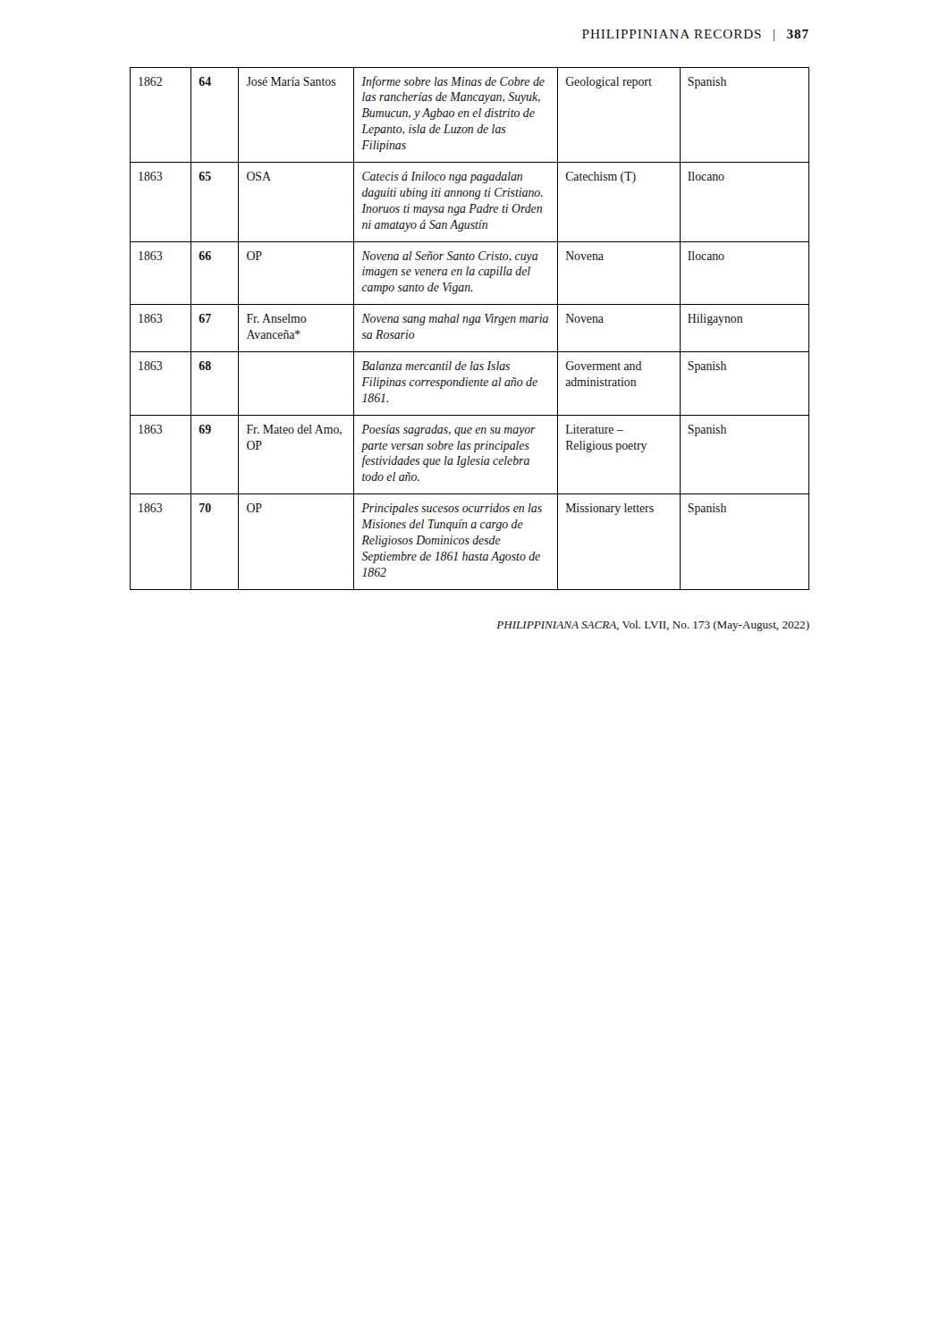PHILIPPINIANA RECORDS | 387
| 1862 | 64 | José María Santos | Informe sobre las Minas de Cobre de las rancherías de Mancayan, Suyuk, Bumucun, y Agbao en el distrito de Lepanto, isla de Luzon de las Filipinas | Geological report | Spanish |
| 1863 | 65 | OSA | Catecis á Iniloco nga pagadalan daguiti ubing iti annong ti Cristiano. Inoruos ti maysa nga Padre ti Orden ni amatayo á San Agustín | Catechism (T) | Ilocano |
| 1863 | 66 | OP | Novena al Señor Santo Cristo, cuya imagen se venera en la capilla del campo santo de Vigan. | Novena | Ilocano |
| 1863 | 67 | Fr. Anselmo Avanceña* | Novena sang mahal nga Virgen maria sa Rosario | Novena | Hiligaynon |
| 1863 | 68 | | Balanza mercantil de las Islas Filipinas correspondiente al año de 1861. | Goverment and administration | Spanish |
| 1863 | 69 | Fr. Mateo del Amo, OP | Poesías sagradas, que en su mayor parte versan sobre las principales festividades que la Iglesia celebra todo el año. | Literature – Religious poetry | Spanish |
| 1863 | 70 | OP | Principales sucesos ocurridos en las Misiones del Tunquín a cargo de Religiosos Dominicos desde Septiembre de 1861 hasta Agosto de 1862 | Missionary letters | Spanish |
PHILIPPINIANA SACRA, Vol. LVII, No. 173 (May-August, 2022)